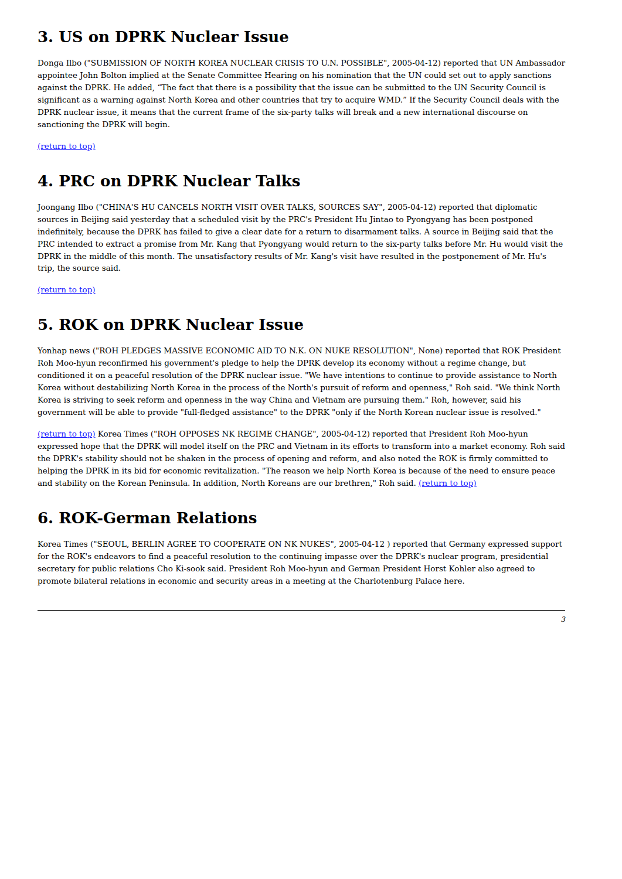3. US on DPRK Nuclear Issue
Donga Ilbo ("SUBMISSION OF NORTH KOREA NUCLEAR CRISIS TO U.N. POSSIBLE", 2005-04-12) reported that UN Ambassador appointee John Bolton implied at the Senate Committee Hearing on his nomination that the UN could set out to apply sanctions against the DPRK. He added, “The fact that there is a possibility that the issue can be submitted to the UN Security Council is significant as a warning against North Korea and other countries that try to acquire WMD.” If the Security Council deals with the DPRK nuclear issue, it means that the current frame of the six-party talks will break and a new international discourse on sanctioning the DPRK will begin.
(return to top)
4. PRC on DPRK Nuclear Talks
Joongang Ilbo ("CHINA'S HU CANCELS NORTH VISIT OVER TALKS, SOURCES SAY", 2005-04-12) reported that diplomatic sources in Beijing said yesterday that a scheduled visit by the PRC's President Hu Jintao to Pyongyang has been postponed indefinitely, because the DPRK has failed to give a clear date for a return to disarmament talks. A source in Beijing said that the PRC intended to extract a promise from Mr. Kang that Pyongyang would return to the six-party talks before Mr. Hu would visit the DPRK in the middle of this month. The unsatisfactory results of Mr. Kang's visit have resulted in the postponement of Mr. Hu's trip, the source said.
(return to top)
5. ROK on DPRK Nuclear Issue
Yonhap news ("ROH PLEDGES MASSIVE ECONOMIC AID TO N.K. ON NUKE RESOLUTION", None) reported that ROK President Roh Moo-hyun reconfirmed his government's pledge to help the DPRK develop its economy without a regime change, but conditioned it on a peaceful resolution of the DPRK nuclear issue. "We have intentions to continue to provide assistance to North Korea without destabilizing North Korea in the process of the North's pursuit of reform and openness," Roh said. "We think North Korea is striving to seek reform and openness in the way China and Vietnam are pursuing them." Roh, however, said his government will be able to provide "full-fledged assistance" to the DPRK "only if the North Korean nuclear issue is resolved."
(return to top) Korea Times ("ROH OPPOSES NK REGIME CHANGE", 2005-04-12) reported that President Roh Moo-hyun expressed hope that the DPRK will model itself on the PRC and Vietnam in its efforts to transform into a market economy. Roh said the DPRK's stability should not be shaken in the process of opening and reform, and also noted the ROK is firmly committed to helping the DPRK in its bid for economic revitalization. "The reason we help North Korea is because of the need to ensure peace and stability on the Korean Peninsula. In addition, North Koreans are our brethren," Roh said. (return to top)
6. ROK-German Relations
Korea Times ("SEOUL, BERLIN AGREE TO COOPERATE ON NK NUKES", 2005-04-12 ) reported that Germany expressed support for the ROK's endeavors to find a peaceful resolution to the continuing impasse over the DPRK's nuclear program, presidential secretary for public relations Cho Ki-sook said. President Roh Moo-hyun and German President Horst Kohler also agreed to promote bilateral relations in economic and security areas in a meeting at the Charlotenburg Palace here.
3